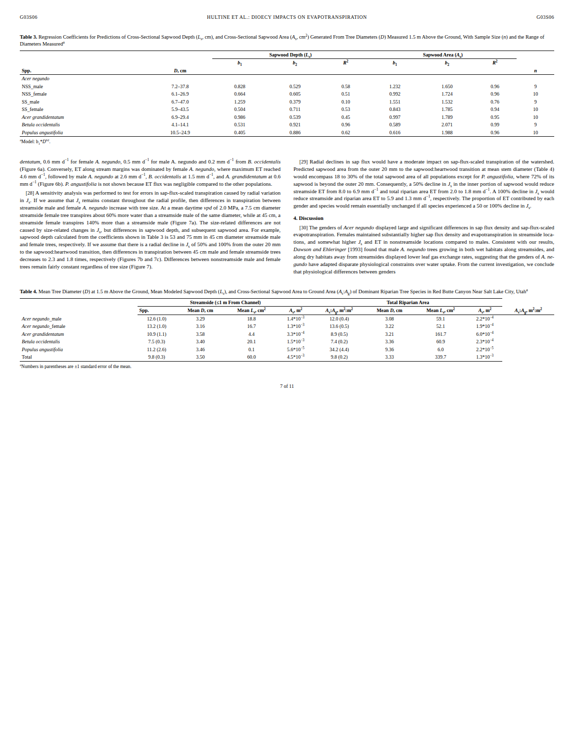G03S06 HULTINE ET AL.: DIOECY IMPACTS ON EVAPOTRANSPIRATION G03S06
Table 3. Regression Coefficients for Predictions of Cross-Sectional Sapwood Depth ( L s , cm), and Cross-Sectional Sapwood Area ( A s , cm 2 ) Generated From Tree Diameters ( D ) Measured 1.5 m Above the Ground, With Sample Size ( n ) and the Range of Diameters Measured a
| | | Sapwood Depth ( L s ) | Sapwood Area ( A s ) | |
| --- | --- | --- | --- | --- |
| b 1 | b 2 | R 2 | b 1 | b 2 | R 2 |
| Spp. | D , cm | | | n |
| Acer negundo | | | | | | | | |
| NSS_male | 7.2–37.8 | 0.828 | 0.529 | 0.58 | 1.232 | 1.650 | 0.96 | 9 |
| NSS_female | 6.1–26.9 | 0.664 | 0.605 | 0.51 | 0.992 | 1.724 | 0.96 | 10 |
| SS_male | 6.7–47.0 | 1.259 | 0.379 | 0.10 | 1.551 | 1.532 | 0.76 | 9 |
| SS_female | 5.9–43.5 | 0.504 | 0.711 | 0.53 | 0.843 | 1.785 | 0.94 | 10 |
| Acer grandidentatum | 6.9–29.4 | 0.986 | 0.539 | 0.45 | 0.997 | 1.789 | 0.95 | 10 |
| Betula occidentalis | 4.1–14.1 | 0.531 | 0.921 | 0.96 | 0.589 | 2.071 | 0.99 | 9 |
| Populus angustifolia | 10.5–24.9 | 0.405 | 0.886 | 0.62 | 0.616 | 1.988 | 0.96 | 10 |
aModel: b1*Db2.
dentatum, 0.6 mm d−1 for female A. negundo, 0.5 mm d−1 for male A. negundo and 0.2 mm d−1 from B. occidentalis (Figure 6a). Conversely, ET along stream margins was dominated by female A. negundo, where maximum ET reached 4.6 mm d−1, followed by male A. negundo at 2.6 mm d−1, B. occidentalis at 1.5 mm d−1, and A. grandidentatum at 0.6 mm d−1 (Figure 6b). P. angustifolia is not shown because ET flux was negligible compared to the other populations.
[28] A sensitivity analysis was performed to test for errors in sap-flux-scaled transpiration caused by radial variation in Js. If we assume that Js remains constant throughout the radial profile, then differences in transpiration between streamside male and female A. negundo increase with tree size. At a mean daytime vpd of 2.0 MPa, a 7.5 cm diameter streamside female tree transpires about 60% more water than a streamside male of the same diameter, while at 45 cm, a streamside female transpires 140% more than a streamside male (Figure 7a). The size-related differences are not caused by size-related changes in Js, but differences in sapwood depth, and subsequent sapwood area. For example, sapwood depth calculated from the coefficients shown in Table 3 is 53 and 75 mm in 45 cm diameter streamside male and female trees, respectively. If we assume that there is a radial decline in Js of 50% and 100% from the outer 20 mm to the sapwood:heartwood transition, then differences in transpiration between 45 cm male and female streamside trees decreases to 2.3 and 1.8 times, respectively (Figures 7b and 7c). Differences between nonstreamside male and female trees remain fairly constant regardless of tree size (Figure 7).
[29] Radial declines in sap flux would have a moderate impact on sap-flux-scaled transpiration of the watershed. Predicted sapwood area from the outer 20 mm to the sapwood:heartwood transition at mean stem diameter (Table 4) would encompass 18 to 30% of the total sapwood area of all populations except for P. angustifolia, where 72% of its sapwood is beyond the outer 20 mm. Consequently, a 50% decline in Js in the inner portion of sapwood would reduce streamside ET from 8.0 to 6.9 mm d−1 and total riparian area ET from 2.0 to 1.8 mm d−1. A 100% decline in Js would reduce streamside and riparian area ET to 5.9 and 1.3 mm d−1, respectively. The proportion of ET contributed by each gender and species would remain essentially unchanged if all species experienced a 50 or 100% decline in Js.
4. Discussion
[30] The genders of Acer negundo displayed large and significant differences in sap flux density and sap-flux-scaled evapotranspiration. Females maintained substantially higher sap flux density and evapotranspiration in streamside locations, and somewhat higher Js and ET in nonstreamside locations compared to males. Consistent with our results, Dawson and Ehleringer [1993] found that male A. negundo trees growing in both wet habitats along streamsides, and along dry habitats away from streamsides displayed lower leaf gas exchange rates, suggesting that the genders of A. negundo have adapted disparate physiological constraints over water uptake. From the current investigation, we conclude that physiological differences between genders
Table 4. Mean Tree Diameter ( D ) at 1.5 m Above the Ground, Mean Modeled Sapwood Depth ( L s ), and Cross-Sectional Sapwood Area to Ground Area ( A s : A g ) of Dominant Riparian Tree Species in Red Butte Canyon Near Salt Lake City, Utah a
| | Streamside (≤1 m From Channel) | Total Riparian Area |
| --- | --- | --- |
| Spp. | Mean D , cm | Mean L s , cm 2 | A s , m 2 | A s : A g , m 2 :m 2 | Mean D , cm | Mean L s , cm 2 | A s , m 2 | A s : A g , m 2 :m 2 |
| Acer negundo _male | 12.6 (1.0) | 3.29 | 18.8 | 1.4*10 −3 | 12.0 (0.4) | 3.08 | 59.1 | 2.2*10 −4 |
| Acer negundo _female | 13.2 (1.0) | 3.16 | 16.7 | 1.3*10 −3 | 13.6 (0.5) | 3.22 | 52.1 | 1.9*10 −4 |
| Acer grandidentatum | 10.9 (1.1) | 3.58 | 4.4 | 3.3*10 −4 | 8.9 (0.5) | 3.21 | 161.7 | 6.0*10 −4 |
| Betula occidentalis | 7.5 (0.3) | 3.40 | 20.1 | 1.5*10 −3 | 7.4 (0.2) | 3.36 | 60.9 | 2.3*10 −4 |
| Populus angustifolia | 11.2 (2.6) | 3.46 | 0.1 | 5.6*10 −5 | 34.2 (4.4) | 9.36 | 6.0 | 2.2*10 −5 |
| Total | 9.8 (0.3) | 3.50 | 60.0 | 4.5*10 −3 | 9.8 (0.2) | 3.33 | 339.7 | 1.3*10 −3 |
aNumbers in parentheses are ±1 standard error of the mean.
7 of 11